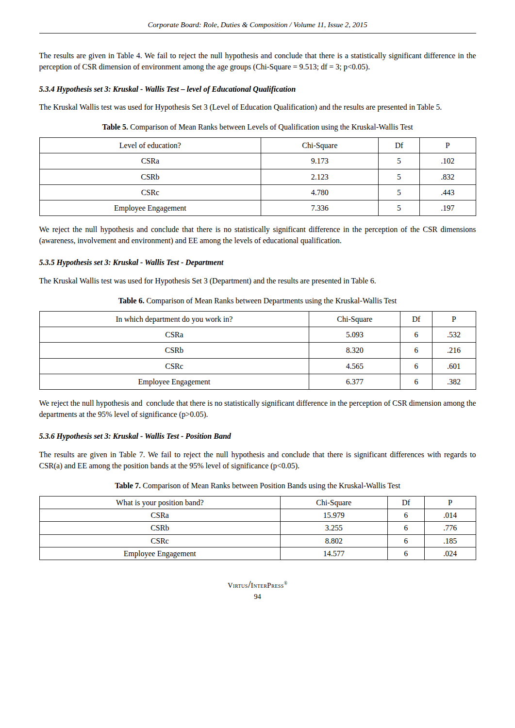Corporate Board: Role, Duties & Composition / Volume 11, Issue 2, 2015
The results are given in Table 4. We fail to reject the null hypothesis and conclude that there is a statistically significant difference in the perception of CSR dimension of environment among the age groups (Chi-Square = 9.513; df = 3; p<0.05).
5.3.4 Hypothesis set 3: Kruskal - Wallis Test – level of Educational Qualification
The Kruskal Wallis test was used for Hypothesis Set 3 (Level of Education Qualification) and the results are presented in Table 5.
Table 5. Comparison of Mean Ranks between Levels of Qualification using the Kruskal-Wallis Test
| Level of education? | Chi-Square | Df | P |
| CSRa | 9.173 | 5 | .102 |
| CSRb | 2.123 | 5 | .832 |
| CSRc | 4.780 | 5 | .443 |
| Employee Engagement | 7.336 | 5 | .197 |
We reject the null hypothesis and conclude that there is no statistically significant difference in the perception of the CSR dimensions (awareness, involvement and environment) and EE among the levels of educational qualification.
5.3.5 Hypothesis set 3: Kruskal - Wallis Test - Department
The Kruskal Wallis test was used for Hypothesis Set 3 (Department) and the results are presented in Table 6.
Table 6. Comparison of Mean Ranks between Departments using the Kruskal-Wallis Test
| In which department do you work in? | Chi-Square | Df | P |
| CSRa | 5.093 | 6 | .532 |
| CSRb | 8.320 | 6 | .216 |
| CSRc | 4.565 | 6 | .601 |
| Employee Engagement | 6.377 | 6 | .382 |
We reject the null hypothesis and conclude that there is no statistically significant difference in the perception of CSR dimension among the departments at the 95% level of significance (p>0.05).
5.3.6 Hypothesis set 3: Kruskal - Wallis Test - Position Band
The results are given in Table 7. We fail to reject the null hypothesis and conclude that there is significant differences with regards to CSR(a) and EE among the position bands at the 95% level of significance (p<0.05).
Table 7. Comparison of Mean Ranks between Position Bands using the Kruskal-Wallis Test
| What is your position band? | Chi-Square | Df | P |
| CSRa | 15.979 | 6 | .014 |
| CSRb | 3.255 | 6 | .776 |
| CSRc | 8.802 | 6 | .185 |
| Employee Engagement | 14.577 | 6 | .024 |
Virtus/InterPress®
94